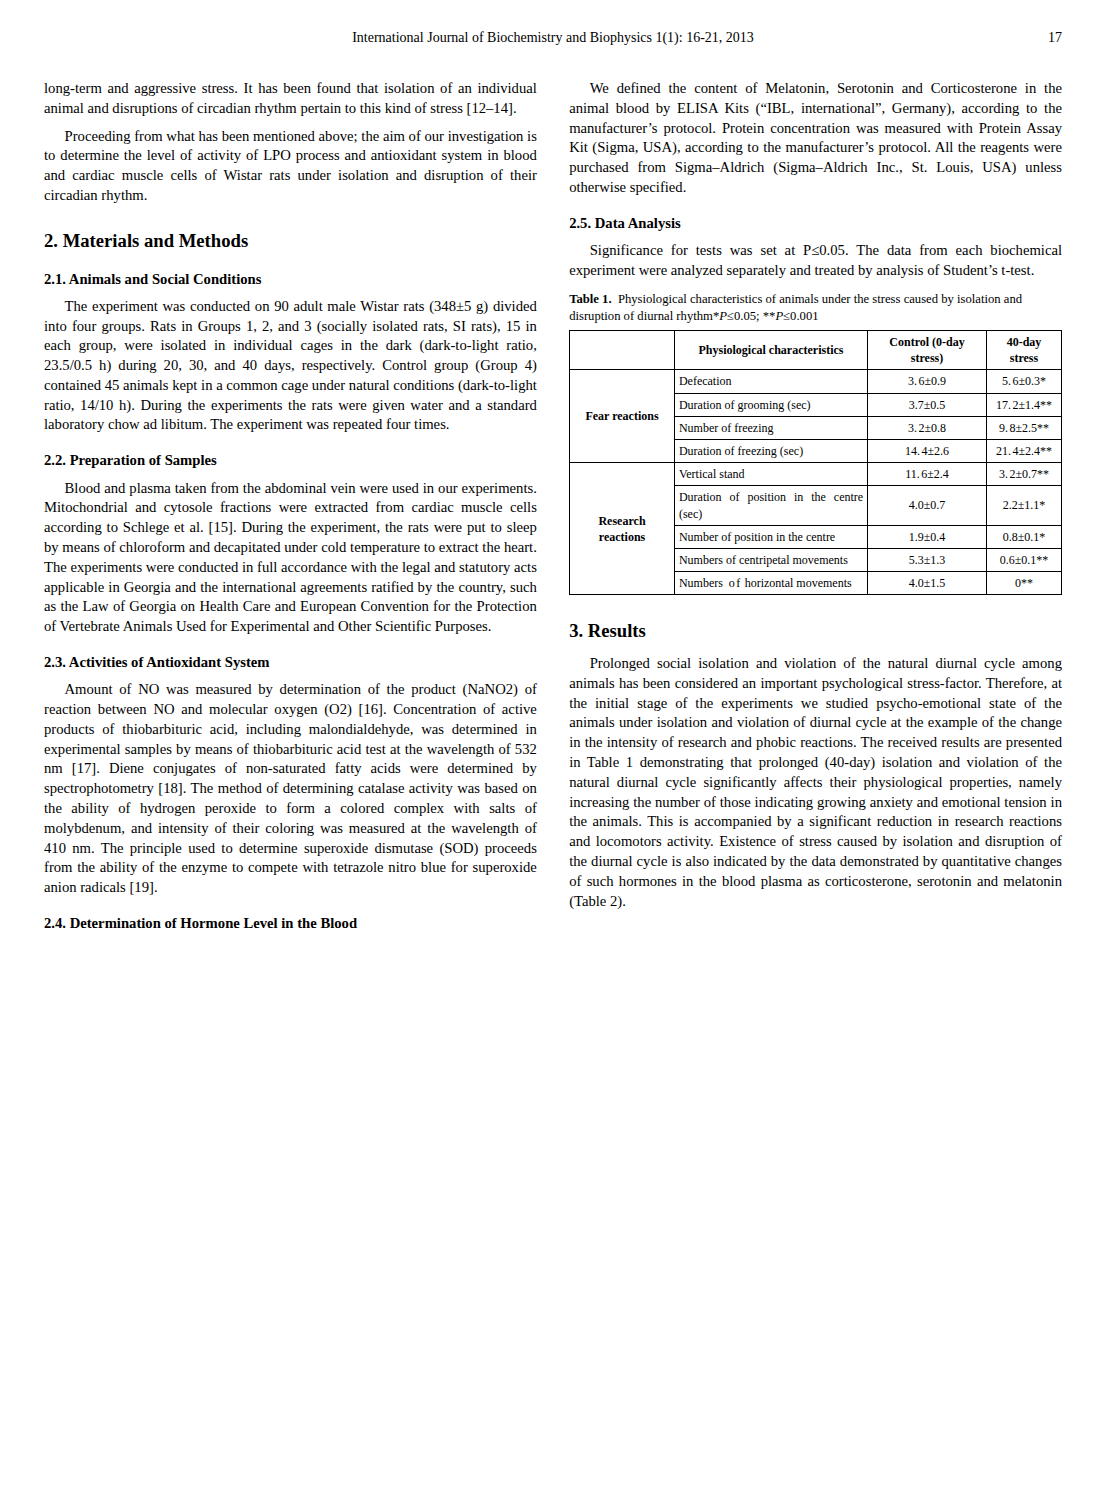International Journal of Biochemistry and Biophysics 1(1): 16-21, 2013 17
long-term and aggressive stress. It has been found that isolation of an individual animal and disruptions of circadian rhythm pertain to this kind of stress [12–14].
Proceeding from what has been mentioned above; the aim of our investigation is to determine the level of activity of LPO process and antioxidant system in blood and cardiac muscle cells of Wistar rats under isolation and disruption of their circadian rhythm.
2. Materials and Methods
2.1. Animals and Social Conditions
The experiment was conducted on 90 adult male Wistar rats (348±5 g) divided into four groups. Rats in Groups 1, 2, and 3 (socially isolated rats, SI rats), 15 in each group, were isolated in individual cages in the dark (dark-to-light ratio, 23.5/0.5 h) during 20, 30, and 40 days, respectively. Control group (Group 4) contained 45 animals kept in a common cage under natural conditions (dark-to-light ratio, 14/10 h). During the experiments the rats were given water and a standard laboratory chow ad libitum. The experiment was repeated four times.
2.2. Preparation of Samples
Blood and plasma taken from the abdominal vein were used in our experiments. Mitochondrial and cytosole fractions were extracted from cardiac muscle cells according to Schlege et al. [15]. During the experiment, the rats were put to sleep by means of chloroform and decapitated under cold temperature to extract the heart. The experiments were conducted in full accordance with the legal and statutory acts applicable in Georgia and the international agreements ratified by the country, such as the Law of Georgia on Health Care and European Convention for the Protection of Vertebrate Animals Used for Experimental and Other Scientific Purposes.
2.3. Activities of Antioxidant System
Amount of NO was measured by determination of the product (NaNO2) of reaction between NO and molecular oxygen (O2) [16]. Concentration of active products of thiobarbituric acid, including malondialdehyde, was determined in experimental samples by means of thiobarbituric acid test at the wavelength of 532 nm [17]. Diene conjugates of non-saturated fatty acids were determined by spectrophotometry [18]. The method of determining catalase activity was based on the ability of hydrogen peroxide to form a colored complex with salts of molybdenum, and intensity of their coloring was measured at the wavelength of 410 nm. The principle used to determine superoxide dismutase (SOD) proceeds from the ability of the enzyme to compete with tetrazole nitro blue for superoxide anion radicals [19].
2.4. Determination of Hormone Level in the Blood
We defined the content of Melatonin, Serotonin and Corticosterone in the animal blood by ELISA Kits (“IBL, international”, Germany), according to the manufacturer’s protocol. Protein concentration was measured with Protein Assay Kit (Sigma, USA), according to the manufacturer’s protocol. All the reagents were purchased from Sigma–Aldrich (Sigma–Aldrich Inc., St. Louis, USA) unless otherwise specified.
2.5. Data Analysis
Significance for tests was set at P≤0.05. The data from each biochemical experiment were analyzed separately and treated by analysis of Student’s t-test.
Table 1. Physiological characteristics of animals under the stress caused by isolation and disruption of diurnal rhythm*P≤0.05; **P≤0.001
| | Physiological characteristics | Control (0-day stress) | 40-day stress |
| --- | --- | --- | --- |
| Fear reactions | Defecation | 3 . 6±0.9 | 5 . 6±0.3* |
| Duration of grooming (sec) | 3.7±0.5 | 17 . 2±1.4** |
| Number of freezing | 3 . 2±0.8 | 9 . 8±2.5** |
| Duration of freezing (sec) | 14 . 4±2.6 | 21 . 4±2.4** |
| Research reactions | Vertical stand | 11 . 6±2.4 | 3 . 2±0.7** |
| Duration of position in the centre (sec) | 4.0±0.7 | 2.2±1.1* |
| Number of position in the centre | 1.9±0.4 | 0.8±0.1* |
| Numbers of centripetal movements | 5.3±1.3 | 0.6±0.1** |
| Number s of horizontal movements | 4.0±1.5 | 0** |
3. Results
Prolonged social isolation and violation of the natural diurnal cycle among animals has been considered an important psychological stress-factor. Therefore, at the initial stage of the experiments we studied psycho-emotional state of the animals under isolation and violation of diurnal cycle at the example of the change in the intensity of research and phobic reactions. The received results are presented in Table 1 demonstrating that prolonged (40-day) isolation and violation of the natural diurnal cycle significantly affects their physiological properties, namely increasing the number of those indicating growing anxiety and emotional tension in the animals. This is accompanied by a significant reduction in research reactions and locomotors activity. Existence of stress caused by isolation and disruption of the diurnal cycle is also indicated by the data demonstrated by quantitative changes of such hormones in the blood plasma as corticosterone, serotonin and melatonin (Table 2).